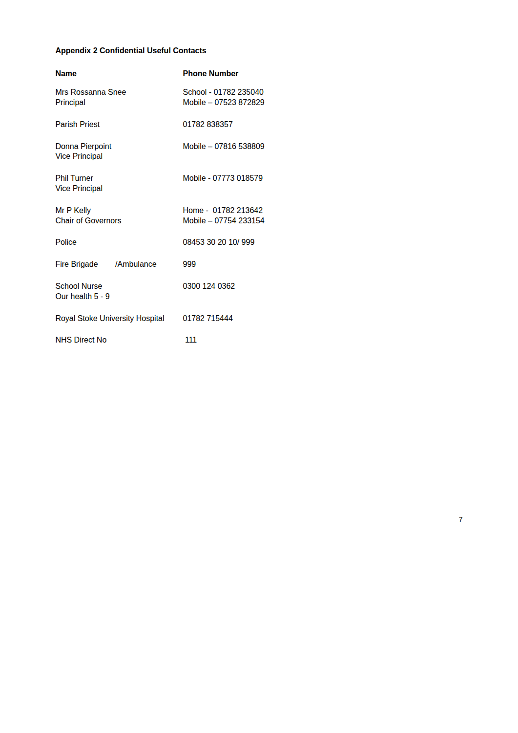Appendix 2 Confidential Useful Contacts
| Name | Phone Number |
| --- | --- |
| Mrs Rossanna Snee Principal | School - 01782 235040 Mobile – 07523 872829 |
| Parish Priest | 01782 838357 |
| Donna Pierpoint Vice Principal | Mobile – 07816 538809 |
| Phil Turner Vice Principal | Mobile - 07773 018579 |
| Mr P Kelly Chair of Governors | Home - 01782 213642 Mobile – 07754 233154 |
| Police | 08453 30 20 10/ 999 |
| Fire Brigade /Ambulance | 999 |
| School Nurse Our health 5 - 9 | 0300 124 0362 |
| Royal Stoke University Hospital | 01782 715444 |
| NHS Direct No | 111 |
7